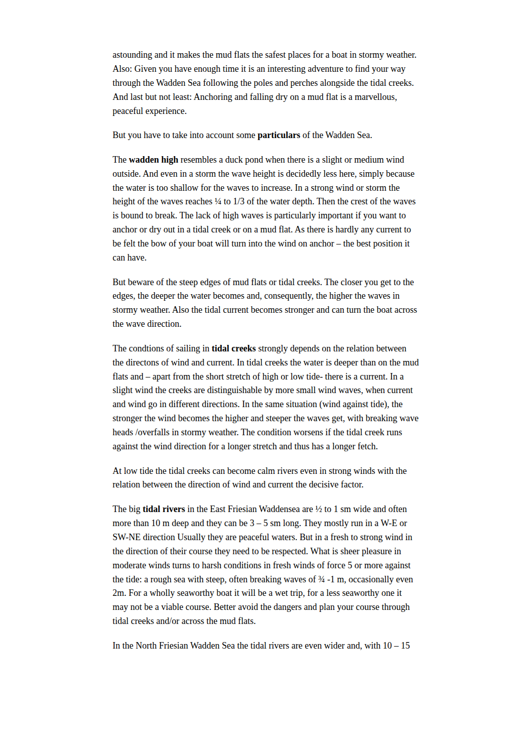astounding and it makes the mud flats the safest places for a boat in stormy weather. Also: Given you have enough time it is an interesting adventure to find your way through the Wadden Sea following the poles and perches alongside the tidal creeks. And last but not least: Anchoring and falling dry on a mud flat is a marvellous, peaceful experience.
But you have to take into account some particulars of the Wadden Sea.
The wadden high resembles a duck pond when there is a slight or medium wind outside. And even in a storm the wave height is decidedly less here, simply because the water is too shallow for the waves to increase. In a strong wind or storm the height of the waves reaches ¼ to 1/3 of the water depth. Then the crest of the waves is bound to break. The lack of high waves is particularly important if you want to anchor or dry out in a tidal creek or on a mud flat. As there is hardly any current to be felt the bow of your boat will turn into the wind on anchor – the best position it can have.
But beware of the steep edges of mud flats or tidal creeks. The closer you get to the edges, the deeper the water becomes and, consequently, the higher the waves in stormy weather. Also the tidal current becomes stronger and can turn the boat across the wave direction.
The condtions of sailing in tidal creeks strongly depends on the relation between the directons of wind and current. In tidal creeks the water is deeper than on the mud flats and – apart from the short stretch of high or low tide- there is a current. In a slight wind the creeks are distinguishable by more small wind waves, when current and wind go in different directions. In the same situation (wind against tide), the stronger the wind becomes the higher and steeper the waves get, with breaking wave heads /overfalls in stormy weather. The condition worsens if the tidal creek runs against the wind direction for a longer stretch and thus has a longer fetch.
At low tide the tidal creeks can become calm rivers even in strong winds with the relation between the direction of wind and current the decisive factor.
The big tidal rivers in the East Friesian Waddensea are ½ to 1 sm wide and often more than 10 m deep and they can be 3 – 5 sm long. They mostly run in a W-E or SW-NE direction Usually they are peaceful waters. But in a fresh to strong wind in the direction of their course they need to be respected. What is sheer pleasure in moderate winds turns to harsh conditions in fresh winds of force 5 or more against the tide: a rough sea with steep, often breaking waves of ¾ -1 m, occasionally even 2m. For a wholly seaworthy boat it will be a wet trip, for a less seaworthy one it may not be a viable course. Better avoid the dangers and plan your course through tidal creeks and/or across the mud flats.
In the North Friesian Wadden Sea the tidal rivers are even wider and, with 10 – 15